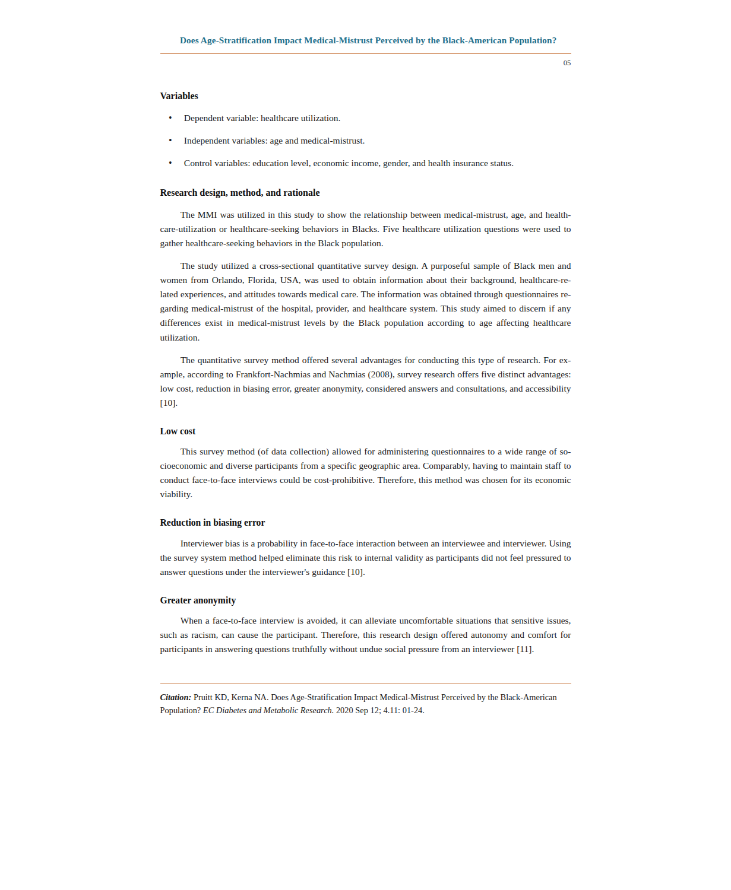Does Age-Stratification Impact Medical-Mistrust Perceived by the Black-American Population?
05
Variables
Dependent variable: healthcare utilization.
Independent variables: age and medical-mistrust.
Control variables: education level, economic income, gender, and health insurance status.
Research design, method, and rationale
The MMI was utilized in this study to show the relationship between medical-mistrust, age, and healthcare-utilization or healthcare-seeking behaviors in Blacks. Five healthcare utilization questions were used to gather healthcare-seeking behaviors in the Black population.
The study utilized a cross-sectional quantitative survey design. A purposeful sample of Black men and women from Orlando, Florida, USA, was used to obtain information about their background, healthcare-related experiences, and attitudes towards medical care. The information was obtained through questionnaires regarding medical-mistrust of the hospital, provider, and healthcare system. This study aimed to discern if any differences exist in medical-mistrust levels by the Black population according to age affecting healthcare utilization.
The quantitative survey method offered several advantages for conducting this type of research. For example, according to Frankfort-Nachmias and Nachmias (2008), survey research offers five distinct advantages: low cost, reduction in biasing error, greater anonymity, considered answers and consultations, and accessibility [10].
Low cost
This survey method (of data collection) allowed for administering questionnaires to a wide range of socioeconomic and diverse participants from a specific geographic area. Comparably, having to maintain staff to conduct face-to-face interviews could be cost-prohibitive. Therefore, this method was chosen for its economic viability.
Reduction in biasing error
Interviewer bias is a probability in face-to-face interaction between an interviewee and interviewer. Using the survey system method helped eliminate this risk to internal validity as participants did not feel pressured to answer questions under the interviewer's guidance [10].
Greater anonymity
When a face-to-face interview is avoided, it can alleviate uncomfortable situations that sensitive issues, such as racism, can cause the participant. Therefore, this research design offered autonomy and comfort for participants in answering questions truthfully without undue social pressure from an interviewer [11].
Citation: Pruitt KD, Kerna NA. Does Age-Stratification Impact Medical-Mistrust Perceived by the Black-American Population? EC Diabetes and Metabolic Research. 2020 Sep 12; 4.11: 01-24.